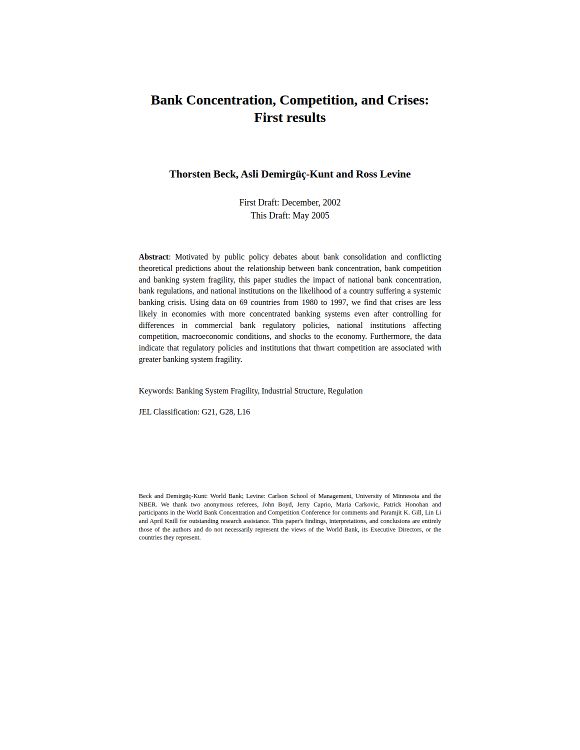Bank Concentration, Competition, and Crises:
First results
Thorsten Beck, Asli Demirgüç-Kunt and Ross Levine
First Draft: December, 2002
This Draft: May 2005
Abstract: Motivated by public policy debates about bank consolidation and conflicting theoretical predictions about the relationship between bank concentration, bank competition and banking system fragility, this paper studies the impact of national bank concentration, bank regulations, and national institutions on the likelihood of a country suffering a systemic banking crisis. Using data on 69 countries from 1980 to 1997, we find that crises are less likely in economies with more concentrated banking systems even after controlling for differences in commercial bank regulatory policies, national institutions affecting competition, macroeconomic conditions, and shocks to the economy. Furthermore, the data indicate that regulatory policies and institutions that thwart competition are associated with greater banking system fragility.
Keywords: Banking System Fragility, Industrial Structure, Regulation
JEL Classification: G21, G28, L16
Beck and Demirgüç-Kunt: World Bank; Levine: Carlson School of Management, University of Minnesota and the NBER. We thank two anonymous referees, John Boyd, Jerry Caprio, Maria Carkovic, Patrick Honohan and participants in the World Bank Concentration and Competition Conference for comments and Paramjit K. Gill, Lin Li and April Knill for outstanding research assistance. This paper's findings, interpretations, and conclusions are entirely those of the authors and do not necessarily represent the views of the World Bank, its Executive Directors, or the countries they represent.